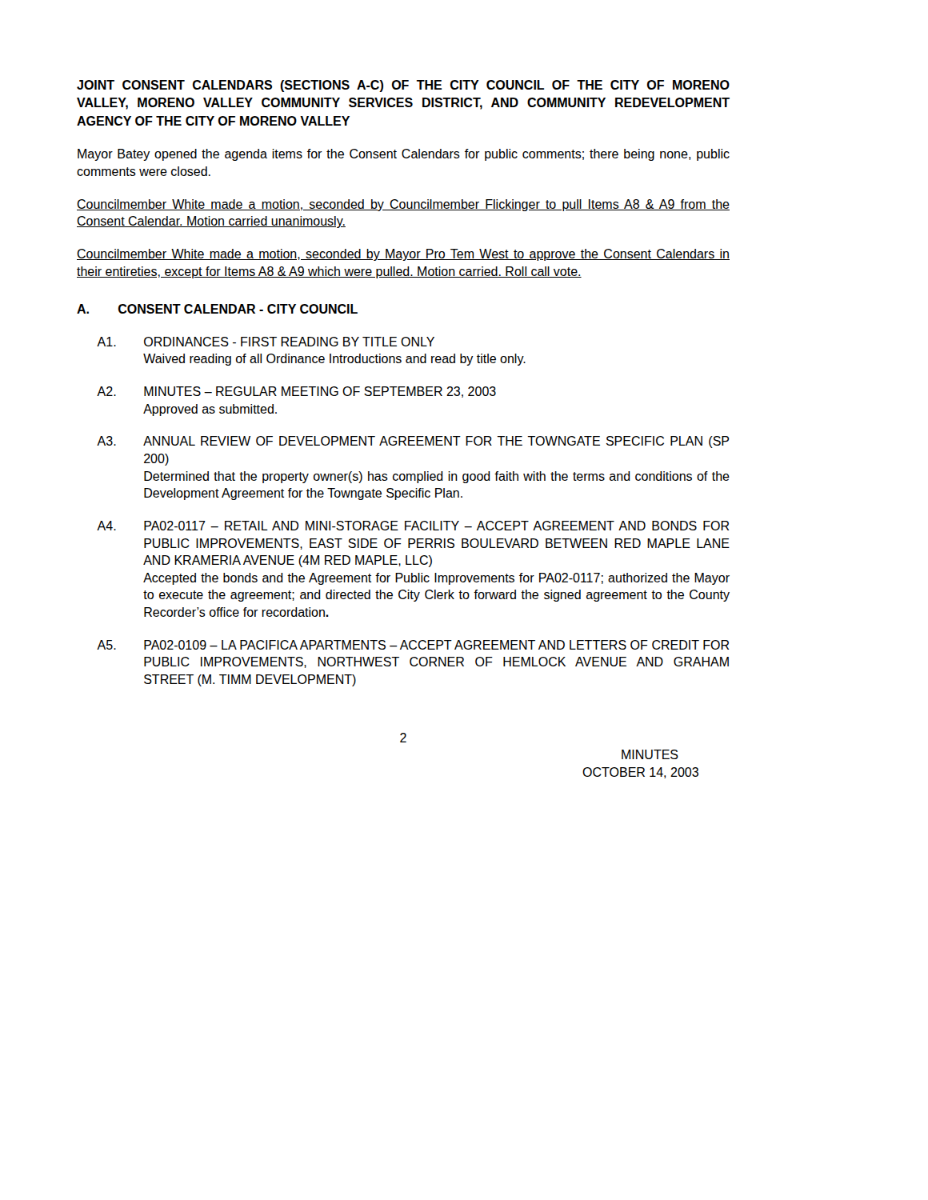JOINT CONSENT CALENDARS (SECTIONS A-C) OF THE CITY COUNCIL OF THE CITY OF MORENO VALLEY, MORENO VALLEY COMMUNITY SERVICES DISTRICT, AND COMMUNITY REDEVELOPMENT AGENCY OF THE CITY OF MORENO VALLEY
Mayor Batey opened the agenda items for the Consent Calendars for public comments; there being none, public comments were closed.
Councilmember White made a motion, seconded by Councilmember Flickinger to pull Items A8 & A9 from the Consent Calendar. Motion carried unanimously.
Councilmember White made a motion, seconded by Mayor Pro Tem West to approve the Consent Calendars in their entireties, except for Items A8 & A9 which were pulled. Motion carried. Roll call vote.
A. CONSENT CALENDAR - CITY COUNCIL
A1. ORDINANCES - FIRST READING BY TITLE ONLY Waived reading of all Ordinance Introductions and read by title only.
A2. MINUTES – REGULAR MEETING OF SEPTEMBER 23, 2003 Approved as submitted.
A3. ANNUAL REVIEW OF DEVELOPMENT AGREEMENT FOR THE TOWNGATE SPECIFIC PLAN (SP 200) Determined that the property owner(s) has complied in good faith with the terms and conditions of the Development Agreement for the Towngate Specific Plan.
A4. PA02-0117 – RETAIL AND MINI-STORAGE FACILITY – ACCEPT AGREEMENT AND BONDS FOR PUBLIC IMPROVEMENTS, EAST SIDE OF PERRIS BOULEVARD BETWEEN RED MAPLE LANE AND KRAMERIA AVENUE (4M RED MAPLE, LLC) Accepted the bonds and the Agreement for Public Improvements for PA02-0117; authorized the Mayor to execute the agreement; and directed the City Clerk to forward the signed agreement to the County Recorder’s office for recordation.
A5. PA02-0109 – LA PACIFICA APARTMENTS – ACCEPT AGREEMENT AND LETTERS OF CREDIT FOR PUBLIC IMPROVEMENTS, NORTHWEST CORNER OF HEMLOCK AVENUE AND GRAHAM STREET (M. TIMM DEVELOPMENT)
2
MINUTESOCTOBER 14, 2003